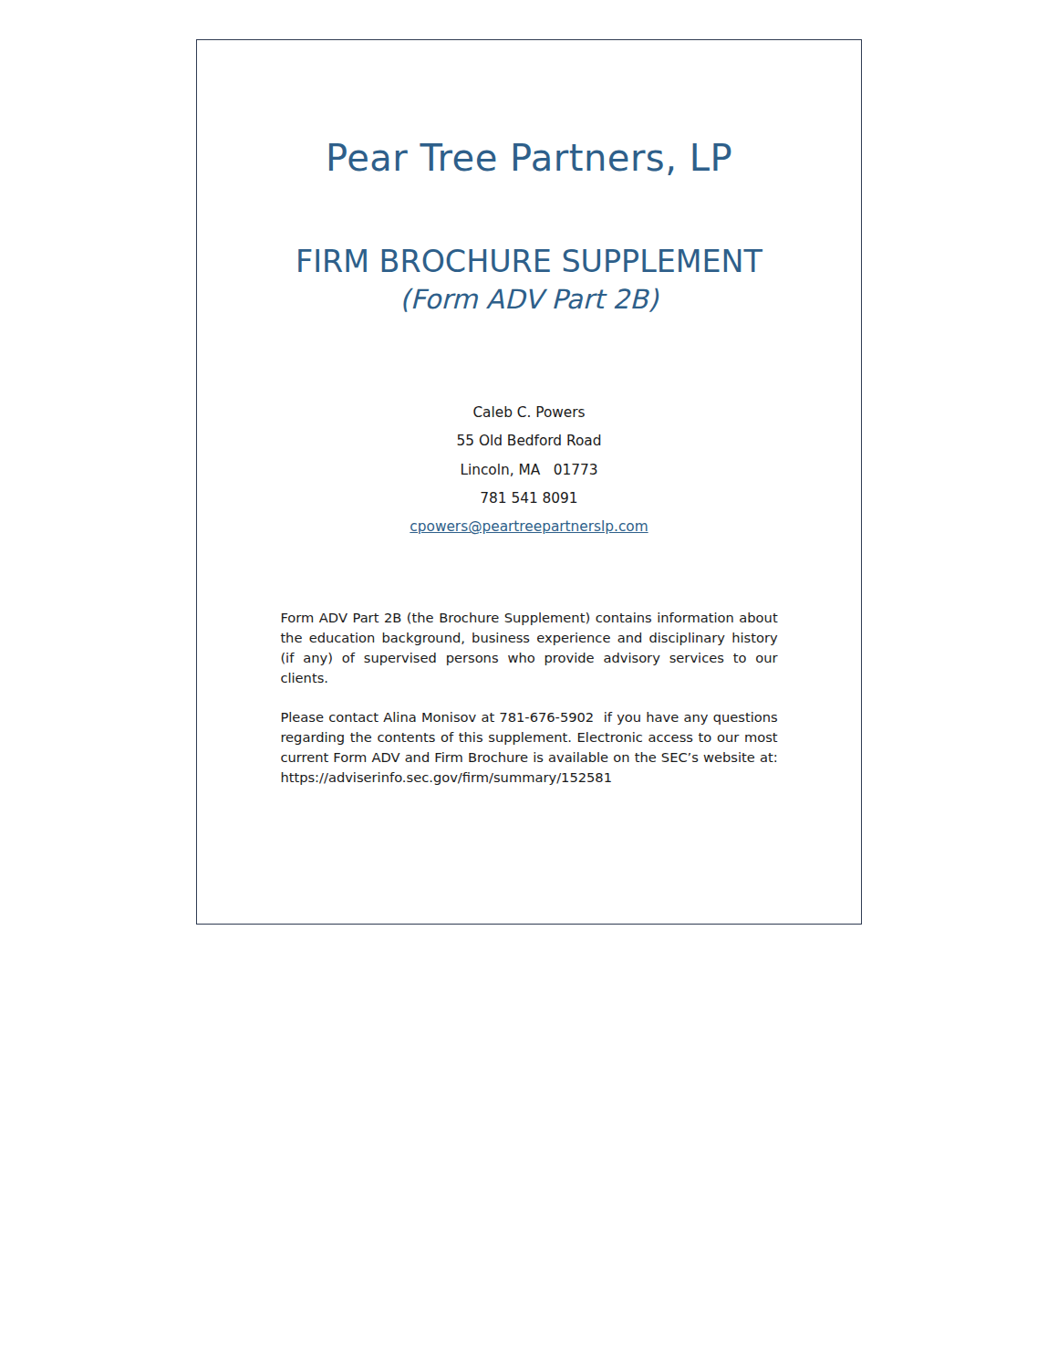Pear Tree Partners, LP
FIRM BROCHURE SUPPLEMENT (Form ADV Part 2B)
Caleb C. Powers
55 Old Bedford Road
Lincoln, MA 01773
781 541 8091
cpowers@peartreepartnerslp.com
Form ADV Part 2B (the Brochure Supplement) contains information about the education background, business experience and disciplinary history (if any) of supervised persons who provide advisory services to our clients.
Please contact Alina Monisov at 781-676-5902 if you have any questions regarding the contents of this supplement. Electronic access to our most current Form ADV and Firm Brochure is available on the SEC’s website at: https://adviserinfo.sec.gov/firm/summary/152581